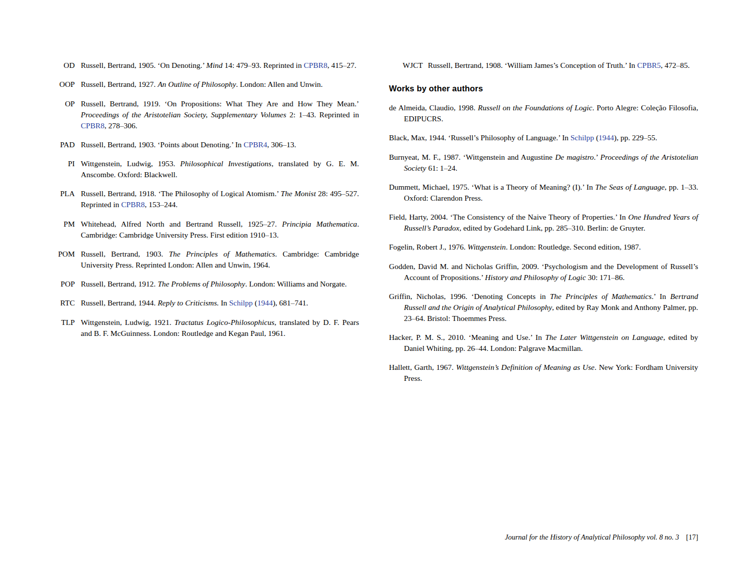OD
Russell, Bertrand, 1905. ‘On Denoting.’ Mind 14: 479–93. Reprinted in CPBR8, 415–27.
OOP
Russell, Bertrand, 1927. An Outline of Philosophy. London: Allen and Unwin.
OP
Russell, Bertrand, 1919. ‘On Propositions: What They Are and How They Mean.’ Proceedings of the Aristotelian Society, Supplementary Volumes 2: 1–43. Reprinted in CPBR8, 278–306.
PAD
Russell, Bertrand, 1903. ‘Points about Denoting.’ In CPBR4, 306–13.
PI
Wittgenstein, Ludwig, 1953. Philosophical Investigations, translated by G. E. M. Anscombe. Oxford: Blackwell.
PLA
Russell, Bertrand, 1918. ‘The Philosophy of Logical Atomism.’ The Monist 28: 495–527. Reprinted in CPBR8, 153–244.
PM
Whitehead, Alfred North and Bertrand Russell, 1925–27. Principia Mathematica. Cambridge: Cambridge University Press. First edition 1910–13.
POM
Russell, Bertrand, 1903. The Principles of Mathematics. Cambridge: Cambridge University Press. Reprinted London: Allen and Unwin, 1964.
POP
Russell, Bertrand, 1912. The Problems of Philosophy. London: Williams and Norgate.
RTC
Russell, Bertrand, 1944. Reply to Criticisms. In Schilpp (1944), 681–741.
TLP
Wittgenstein, Ludwig, 1921. Tractatus Logico-Philosophicus, translated by D. F. Pears and B. F. McGuinness. London: Routledge and Kegan Paul, 1961.
WJCT
Russell, Bertrand, 1908. ‘William James’s Conception of Truth.’ In CPBR5, 472–85.
Works by other authors
de Almeida, Claudio, 1998. Russell on the Foundations of Logic. Porto Alegre: Coleção Filosofia, EDIPUCRS.
Black, Max, 1944. ‘Russell’s Philosophy of Language.’ In Schilpp (1944), pp. 229–55.
Burnyeat, M. F., 1987. ‘Wittgenstein and Augustine De magistro.’ Proceedings of the Aristotelian Society 61: 1–24.
Dummett, Michael, 1975. ‘What is a Theory of Meaning? (I).’ In The Seas of Language, pp. 1–33. Oxford: Clarendon Press.
Field, Harty, 2004. ‘The Consistency of the Naive Theory of Properties.’ In One Hundred Years of Russell’s Paradox, edited by Godehard Link, pp. 285–310. Berlin: de Gruyter.
Fogelin, Robert J., 1976. Wittgenstein. London: Routledge. Second edition, 1987.
Godden, David M. and Nicholas Griffin, 2009. ‘Psychologism and the Development of Russell’s Account of Propositions.’ History and Philosophy of Logic 30: 171–86.
Griffin, Nicholas, 1996. ‘Denoting Concepts in The Principles of Mathematics.’ In Bertrand Russell and the Origin of Analytical Philosophy, edited by Ray Monk and Anthony Palmer, pp. 23–64. Bristol: Thoemmes Press.
Hacker, P. M. S., 2010. ‘Meaning and Use.’ In The Later Wittgenstein on Language, edited by Daniel Whiting, pp. 26–44. London: Palgrave Macmillan.
Hallett, Garth, 1967. Wittgenstein’s Definition of Meaning as Use. New York: Fordham University Press.
Journal for the History of Analytical Philosophy vol. 8 no. 3[17]